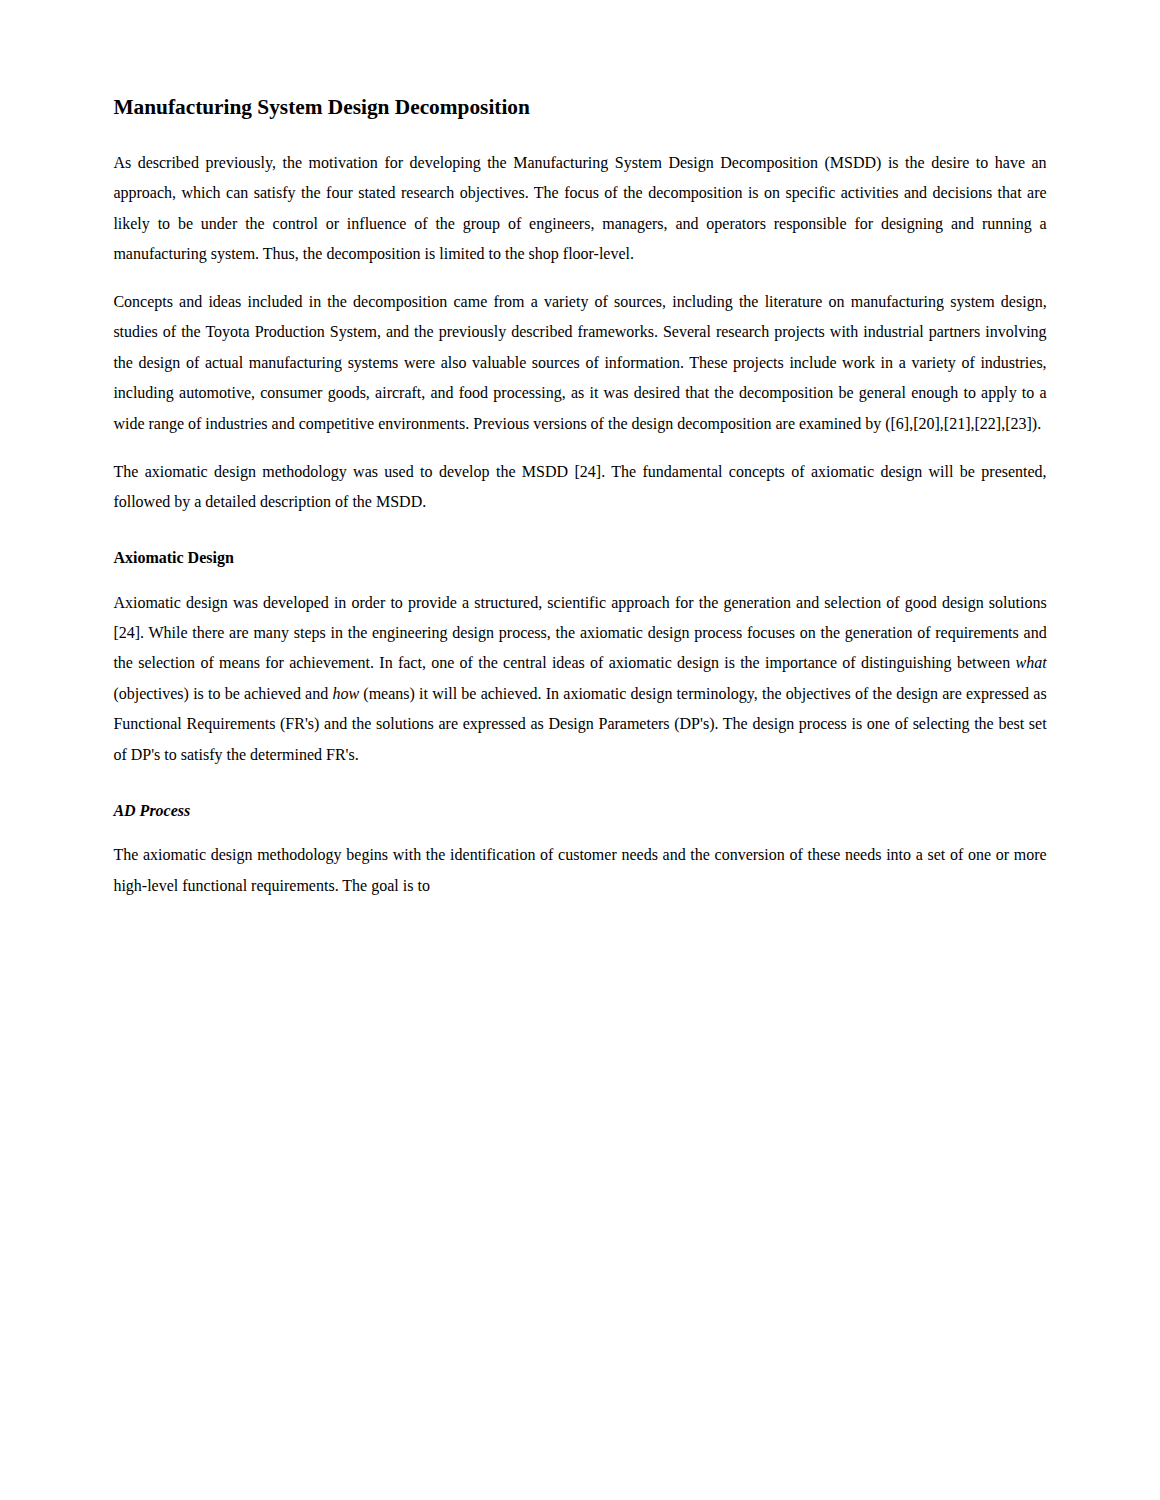Manufacturing System Design Decomposition
As described previously, the motivation for developing the Manufacturing System Design Decomposition (MSDD) is the desire to have an approach, which can satisfy the four stated research objectives. The focus of the decomposition is on specific activities and decisions that are likely to be under the control or influence of the group of engineers, managers, and operators responsible for designing and running a manufacturing system. Thus, the decomposition is limited to the shop floor-level.
Concepts and ideas included in the decomposition came from a variety of sources, including the literature on manufacturing system design, studies of the Toyota Production System, and the previously described frameworks. Several research projects with industrial partners involving the design of actual manufacturing systems were also valuable sources of information. These projects include work in a variety of industries, including automotive, consumer goods, aircraft, and food processing, as it was desired that the decomposition be general enough to apply to a wide range of industries and competitive environments. Previous versions of the design decomposition are examined by ([6],[20],[21],[22],[23]).
The axiomatic design methodology was used to develop the MSDD [24]. The fundamental concepts of axiomatic design will be presented, followed by a detailed description of the MSDD.
Axiomatic Design
Axiomatic design was developed in order to provide a structured, scientific approach for the generation and selection of good design solutions [24]. While there are many steps in the engineering design process, the axiomatic design process focuses on the generation of requirements and the selection of means for achievement. In fact, one of the central ideas of axiomatic design is the importance of distinguishing between what (objectives) is to be achieved and how (means) it will be achieved. In axiomatic design terminology, the objectives of the design are expressed as Functional Requirements (FR's) and the solutions are expressed as Design Parameters (DP's). The design process is one of selecting the best set of DP's to satisfy the determined FR's.
AD Process
The axiomatic design methodology begins with the identification of customer needs and the conversion of these needs into a set of one or more high-level functional requirements. The goal is to